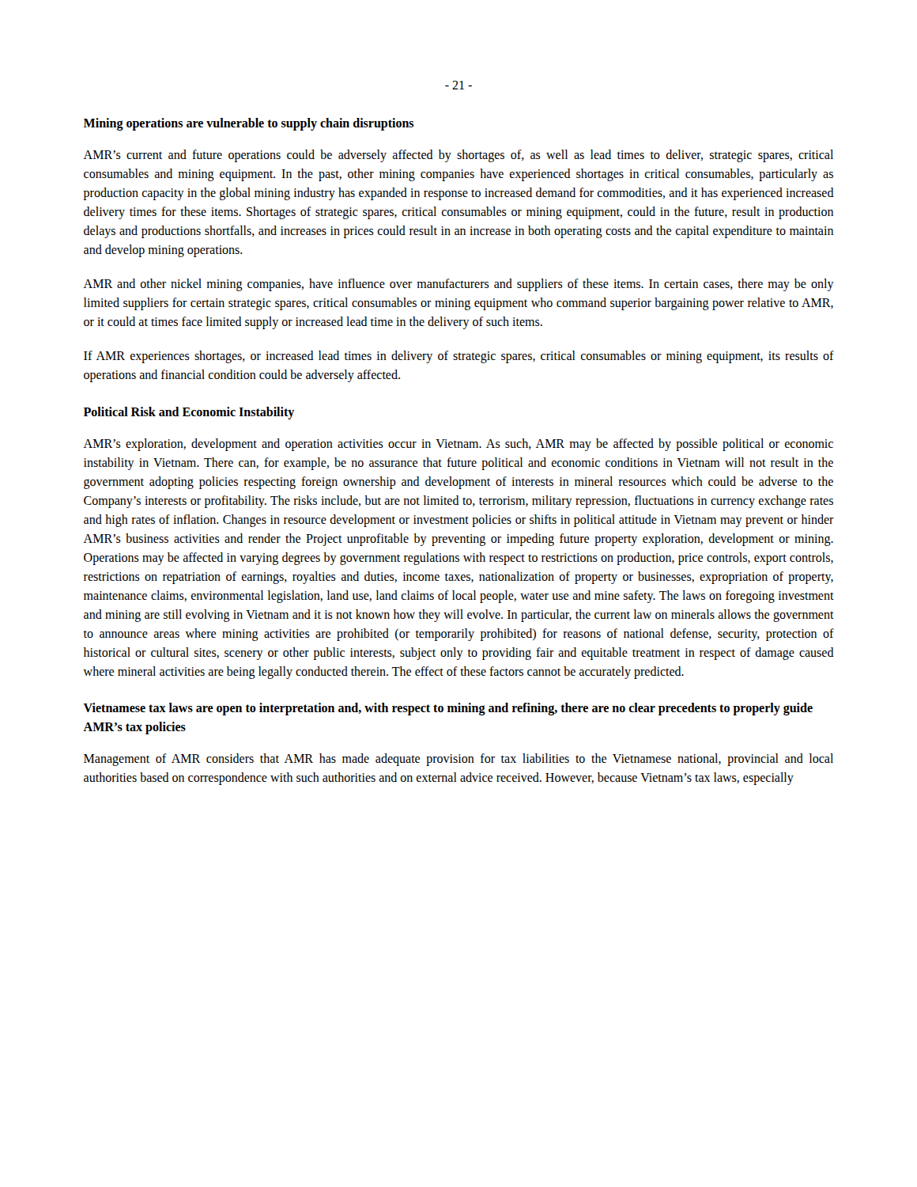- 21 -
Mining operations are vulnerable to supply chain disruptions
AMR’s current and future operations could be adversely affected by shortages of, as well as lead times to deliver, strategic spares, critical consumables and mining equipment. In the past, other mining companies have experienced shortages in critical consumables, particularly as production capacity in the global mining industry has expanded in response to increased demand for commodities, and it has experienced increased delivery times for these items. Shortages of strategic spares, critical consumables or mining equipment, could in the future, result in production delays and productions shortfalls, and increases in prices could result in an increase in both operating costs and the capital expenditure to maintain and develop mining operations.
AMR and other nickel mining companies, have influence over manufacturers and suppliers of these items. In certain cases, there may be only limited suppliers for certain strategic spares, critical consumables or mining equipment who command superior bargaining power relative to AMR, or it could at times face limited supply or increased lead time in the delivery of such items.
If AMR experiences shortages, or increased lead times in delivery of strategic spares, critical consumables or mining equipment, its results of operations and financial condition could be adversely affected.
Political Risk and Economic Instability
AMR’s exploration, development and operation activities occur in Vietnam. As such, AMR may be affected by possible political or economic instability in Vietnam. There can, for example, be no assurance that future political and economic conditions in Vietnam will not result in the government adopting policies respecting foreign ownership and development of interests in mineral resources which could be adverse to the Company’s interests or profitability. The risks include, but are not limited to, terrorism, military repression, fluctuations in currency exchange rates and high rates of inflation. Changes in resource development or investment policies or shifts in political attitude in Vietnam may prevent or hinder AMR’s business activities and render the Project unprofitable by preventing or impeding future property exploration, development or mining. Operations may be affected in varying degrees by government regulations with respect to restrictions on production, price controls, export controls, restrictions on repatriation of earnings, royalties and duties, income taxes, nationalization of property or businesses, expropriation of property, maintenance claims, environmental legislation, land use, land claims of local people, water use and mine safety. The laws on foregoing investment and mining are still evolving in Vietnam and it is not known how they will evolve. In particular, the current law on minerals allows the government to announce areas where mining activities are prohibited (or temporarily prohibited) for reasons of national defense, security, protection of historical or cultural sites, scenery or other public interests, subject only to providing fair and equitable treatment in respect of damage caused where mineral activities are being legally conducted therein. The effect of these factors cannot be accurately predicted.
Vietnamese tax laws are open to interpretation and, with respect to mining and refining, there are no clear precedents to properly guide AMR’s tax policies
Management of AMR considers that AMR has made adequate provision for tax liabilities to the Vietnamese national, provincial and local authorities based on correspondence with such authorities and on external advice received. However, because Vietnam’s tax laws, especially